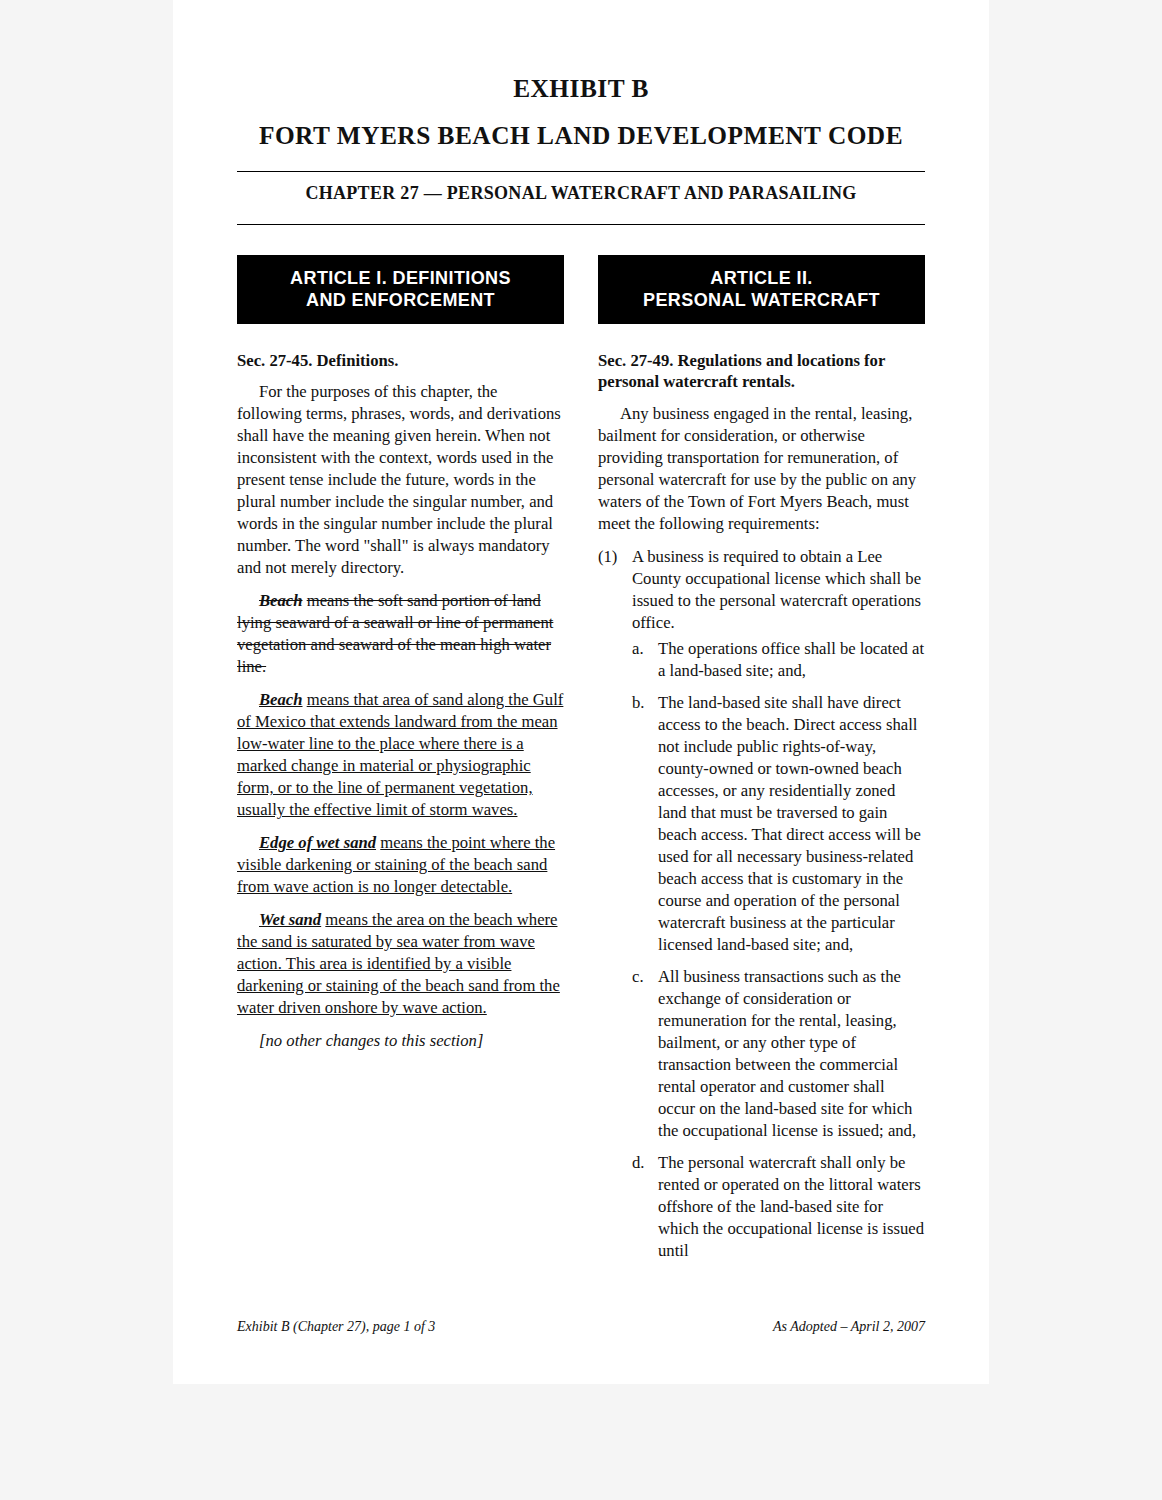EXHIBIT BFORT MYERS BEACH LAND DEVELOPMENT CODE
CHAPTER 27 — PERSONAL WATERCRAFT AND PARASAILING
ARTICLE I. DEFINITIONS
AND ENFORCEMENT
Sec. 27-45. Definitions.
For the purposes of this chapter, the following terms, phrases, words, and derivations shall have the meaning given herein. When not inconsistent with the context, words used in the present tense include the future, words in the plural number include the singular number, and words in the singular number include the plural number. The word "shall" is always mandatory and not merely directory.
Beach means the soft sand portion of land lying seaward of a seawall or line of permanent vegetation and seaward of the mean high water line.
Beach means that area of sand along the Gulf of Mexico that extends landward from the mean low-water line to the place where there is a marked change in material or physiographic form, or to the line of permanent vegetation, usually the effective limit of storm waves.
Edge of wet sand means the point where the visible darkening or staining of the beach sand from wave action is no longer detectable.
Wet sand means the area on the beach where the sand is saturated by sea water from wave action. This area is identified by a visible darkening or staining of the beach sand from the water driven onshore by wave action.
[no other changes to this section]
ARTICLE II.
PERSONAL WATERCRAFT
Sec. 27-49. Regulations and locations for personal watercraft rentals.
Any business engaged in the rental, leasing, bailment for consideration, or otherwise providing transportation for remuneration, of personal watercraft for use by the public on any waters of the Town of Fort Myers Beach, must meet the following requirements:
(1) A business is required to obtain a Lee County occupational license which shall be issued to the personal watercraft operations office.
a. The operations office shall be located at a land-based site; and,
b. The land-based site shall have direct access to the beach. Direct access shall not include public rights-of-way, county-owned or town-owned beach accesses, or any residentially zoned land that must be traversed to gain beach access. That direct access will be used for all necessary business-related beach access that is customary in the course and operation of the personal watercraft business at the particular licensed land-based site; and,
c. All business transactions such as the exchange of consideration or remuneration for the rental, leasing, bailment, or any other type of transaction between the commercial rental operator and customer shall occur on the land-based site for which the occupational license is issued; and,
d. The personal watercraft shall only be rented or operated on the littoral waters offshore of the land-based site for which the occupational license is issued until
Exhibit B (Chapter 27), page 1 of 3 As Adopted – April 2, 2007